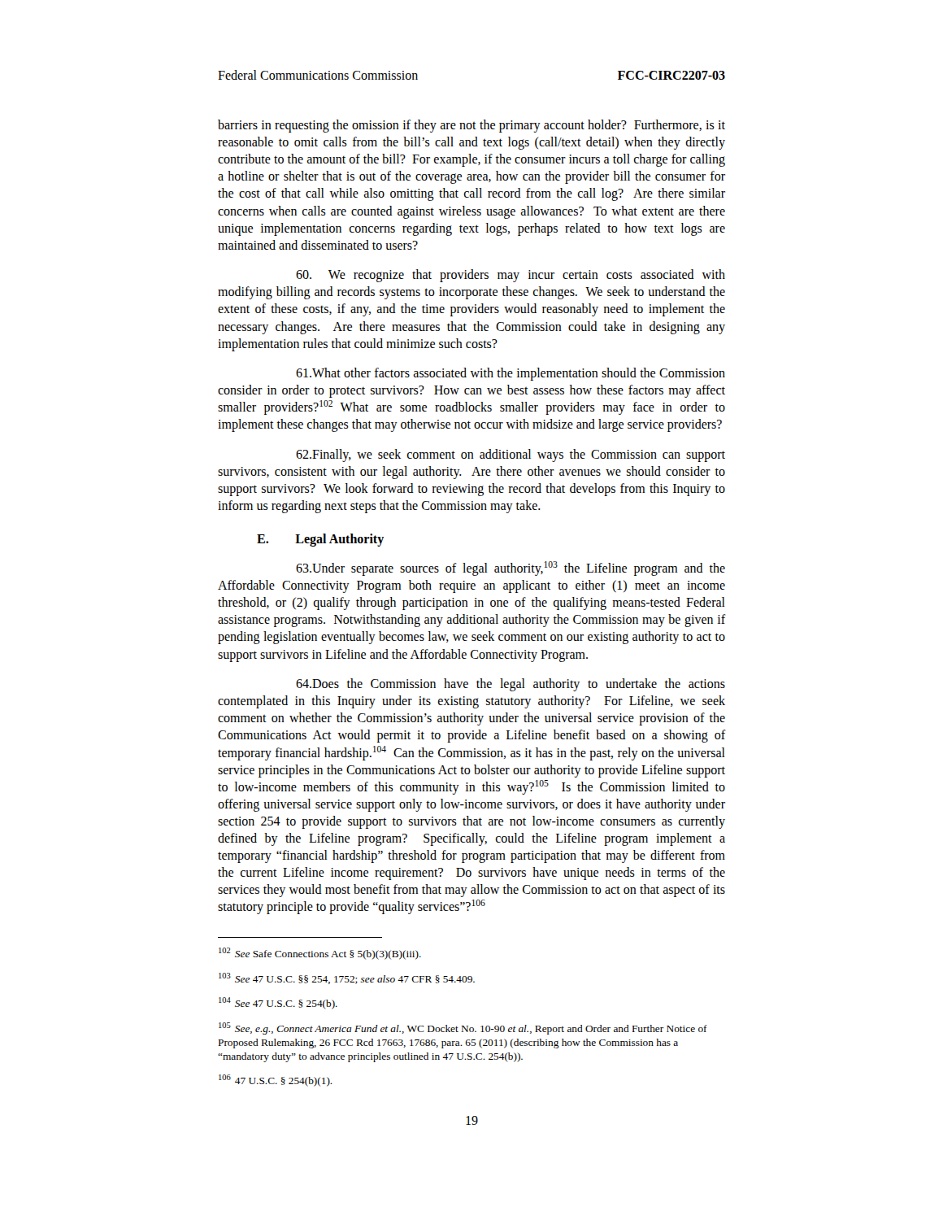Federal Communications Commission
FCC-CIRC2207-03
barriers in requesting the omission if they are not the primary account holder? Furthermore, is it reasonable to omit calls from the bill’s call and text logs (call/text detail) when they directly contribute to the amount of the bill? For example, if the consumer incurs a toll charge for calling a hotline or shelter that is out of the coverage area, how can the provider bill the consumer for the cost of that call while also omitting that call record from the call log? Are there similar concerns when calls are counted against wireless usage allowances? To what extent are there unique implementation concerns regarding text logs, perhaps related to how text logs are maintained and disseminated to users?
60. We recognize that providers may incur certain costs associated with modifying billing and records systems to incorporate these changes. We seek to understand the extent of these costs, if any, and the time providers would reasonably need to implement the necessary changes. Are there measures that the Commission could take in designing any implementation rules that could minimize such costs?
61. What other factors associated with the implementation should the Commission consider in order to protect survivors? How can we best assess how these factors may affect smaller providers?102 What are some roadblocks smaller providers may face in order to implement these changes that may otherwise not occur with midsize and large service providers?
62. Finally, we seek comment on additional ways the Commission can support survivors, consistent with our legal authority. Are there other avenues we should consider to support survivors? We look forward to reviewing the record that develops from this Inquiry to inform us regarding next steps that the Commission may take.
E. Legal Authority
63. Under separate sources of legal authority,103 the Lifeline program and the Affordable Connectivity Program both require an applicant to either (1) meet an income threshold, or (2) qualify through participation in one of the qualifying means-tested Federal assistance programs. Notwithstanding any additional authority the Commission may be given if pending legislation eventually becomes law, we seek comment on our existing authority to act to support survivors in Lifeline and the Affordable Connectivity Program.
64. Does the Commission have the legal authority to undertake the actions contemplated in this Inquiry under its existing statutory authority? For Lifeline, we seek comment on whether the Commission’s authority under the universal service provision of the Communications Act would permit it to provide a Lifeline benefit based on a showing of temporary financial hardship.104 Can the Commission, as it has in the past, rely on the universal service principles in the Communications Act to bolster our authority to provide Lifeline support to low-income members of this community in this way?105 Is the Commission limited to offering universal service support only to low-income survivors, or does it have authority under section 254 to provide support to survivors that are not low-income consumers as currently defined by the Lifeline program? Specifically, could the Lifeline program implement a temporary “financial hardship” threshold for program participation that may be different from the current Lifeline income requirement? Do survivors have unique needs in terms of the services they would most benefit from that may allow the Commission to act on that aspect of its statutory principle to provide “quality services”?106
102 See Safe Connections Act § 5(b)(3)(B)(iii).
103 See 47 U.S.C. §§ 254, 1752; see also 47 CFR § 54.409.
104 See 47 U.S.C. § 254(b).
105 See, e.g., Connect America Fund et al., WC Docket No. 10-90 et al., Report and Order and Further Notice of Proposed Rulemaking, 26 FCC Rcd 17663, 17686, para. 65 (2011) (describing how the Commission has a “mandatory duty” to advance principles outlined in 47 U.S.C. 254(b)).
106 47 U.S.C. § 254(b)(1).
19